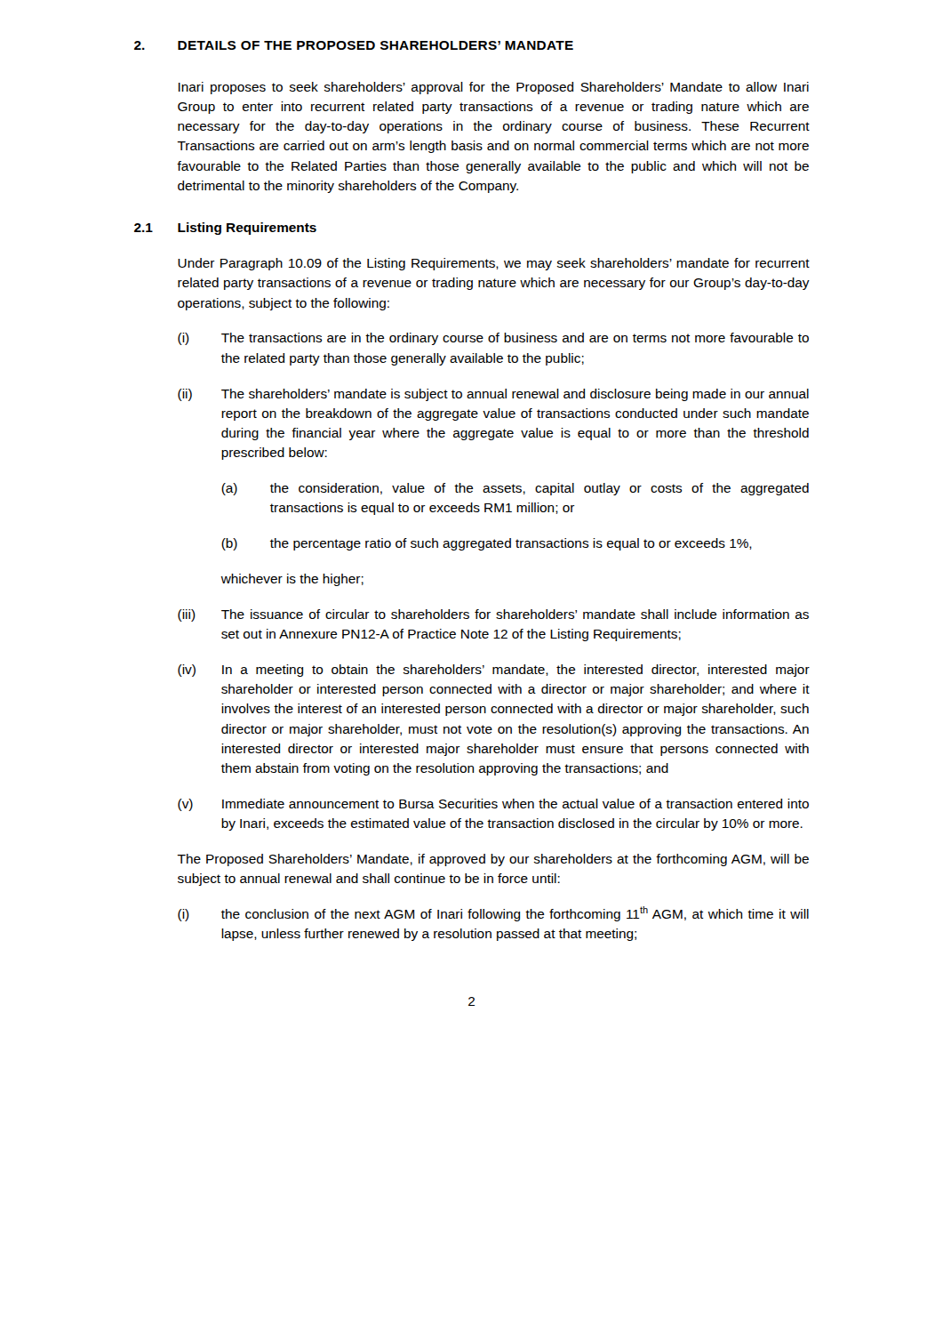2. DETAILS OF THE PROPOSED SHAREHOLDERS’ MANDATE
Inari proposes to seek shareholders’ approval for the Proposed Shareholders’ Mandate to allow Inari Group to enter into recurrent related party transactions of a revenue or trading nature which are necessary for the day-to-day operations in the ordinary course of business. These Recurrent Transactions are carried out on arm’s length basis and on normal commercial terms which are not more favourable to the Related Parties than those generally available to the public and which will not be detrimental to the minority shareholders of the Company.
2.1 Listing Requirements
Under Paragraph 10.09 of the Listing Requirements, we may seek shareholders’ mandate for recurrent related party transactions of a revenue or trading nature which are necessary for our Group’s day-to-day operations, subject to the following:
(i) The transactions are in the ordinary course of business and are on terms not more favourable to the related party than those generally available to the public;
(ii) The shareholders’ mandate is subject to annual renewal and disclosure being made in our annual report on the breakdown of the aggregate value of transactions conducted under such mandate during the financial year where the aggregate value is equal to or more than the threshold prescribed below:
(a) the consideration, value of the assets, capital outlay or costs of the aggregated transactions is equal to or exceeds RM1 million; or
(b) the percentage ratio of such aggregated transactions is equal to or exceeds 1%,
whichever is the higher;
(iii) The issuance of circular to shareholders for shareholders’ mandate shall include information as set out in Annexure PN12-A of Practice Note 12 of the Listing Requirements;
(iv) In a meeting to obtain the shareholders’ mandate, the interested director, interested major shareholder or interested person connected with a director or major shareholder; and where it involves the interest of an interested person connected with a director or major shareholder, such director or major shareholder, must not vote on the resolution(s) approving the transactions. An interested director or interested major shareholder must ensure that persons connected with them abstain from voting on the resolution approving the transactions; and
(v) Immediate announcement to Bursa Securities when the actual value of a transaction entered into by Inari, exceeds the estimated value of the transaction disclosed in the circular by 10% or more.
The Proposed Shareholders’ Mandate, if approved by our shareholders at the forthcoming AGM, will be subject to annual renewal and shall continue to be in force until:
(i) the conclusion of the next AGM of Inari following the forthcoming 11th AGM, at which time it will lapse, unless further renewed by a resolution passed at that meeting;
2